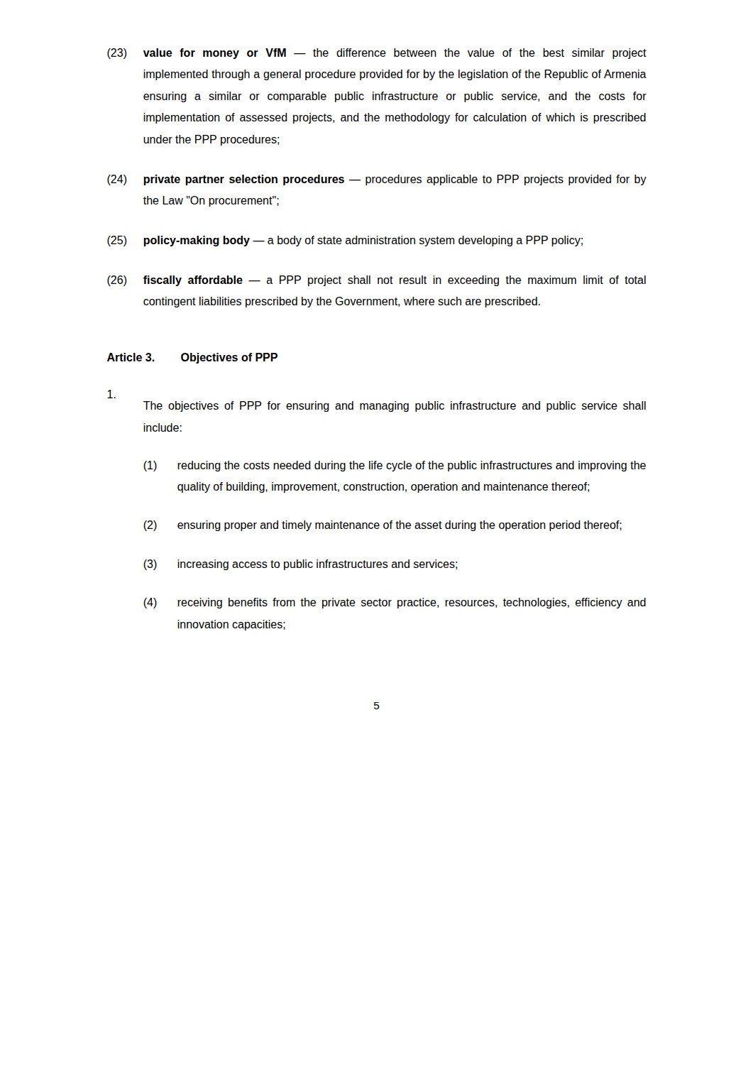(23) value for money or VfM — the difference between the value of the best similar project implemented through a general procedure provided for by the legislation of the Republic of Armenia ensuring a similar or comparable public infrastructure or public service, and the costs for implementation of assessed projects, and the methodology for calculation of which is prescribed under the PPP procedures;
(24) private partner selection procedures — procedures applicable to PPP projects provided for by the Law "On procurement";
(25) policy-making body — a body of state administration system developing a PPP policy;
(26) fiscally affordable — a PPP project shall not result in exceeding the maximum limit of total contingent liabilities prescribed by the Government, where such are prescribed.
Article 3. Objectives of PPP
1.
The objectives of PPP for ensuring and managing public infrastructure and public service shall include:
(1) reducing the costs needed during the life cycle of the public infrastructures and improving the quality of building, improvement, construction, operation and maintenance thereof;
(2) ensuring proper and timely maintenance of the asset during the operation period thereof;
(3) increasing access to public infrastructures and services;
(4) receiving benefits from the private sector practice, resources, technologies, efficiency and innovation capacities;
5